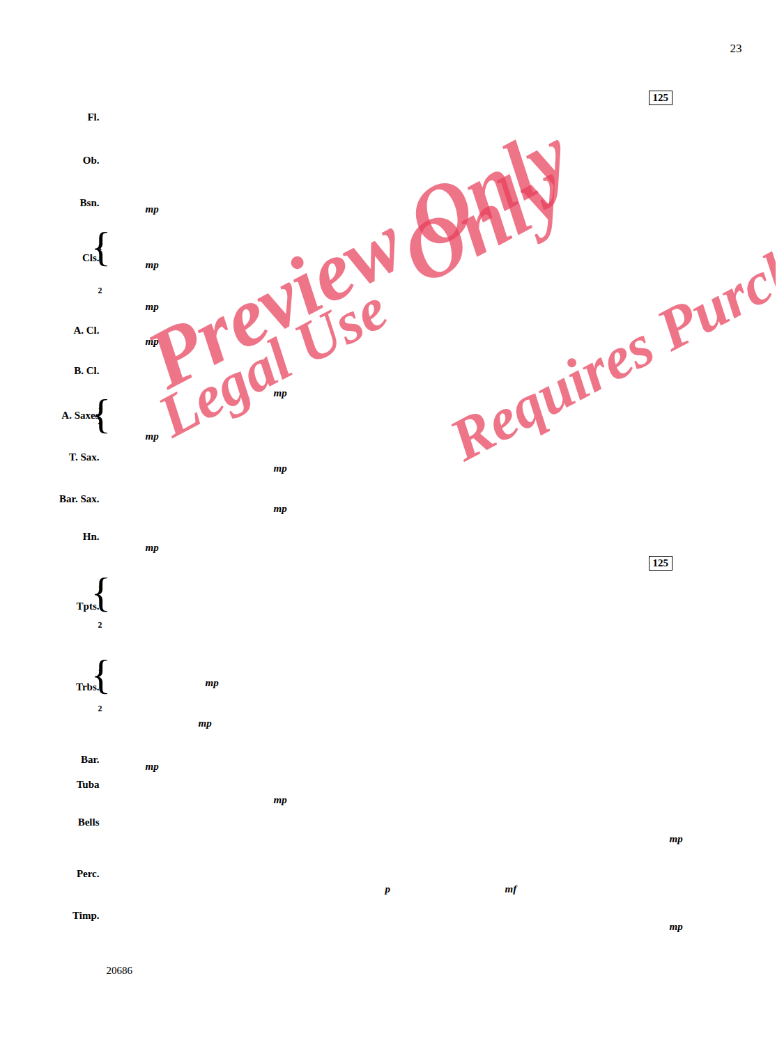23
20686
Fl.
Ob.
Bsn.
Cls.
A. Cl.
B. Cl.
A. Saxes
T. Sax.
Bar. Sax.
Hn.
Tpts.
Trbs.
Bar.
Tuba
Bells
Perc.
Timp.
1
2
1
2
1
2
1
2
{
{
{
{
125
125
mp
mp
mp
mp
mp
mp
mp
mp
mp
mp
mp
mp
mp
mp
p
mf
mp
Preview Only
Legal Use
Only
Requires Purchase